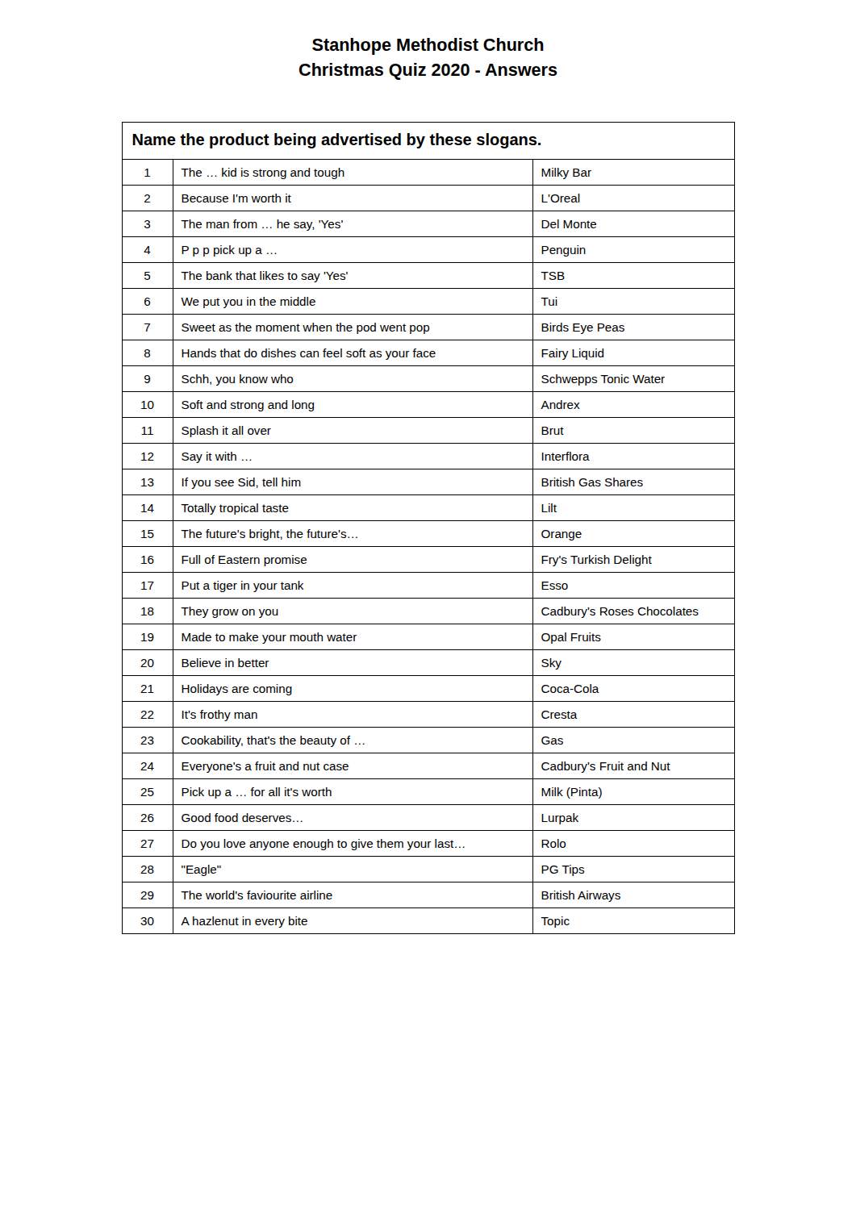Stanhope Methodist Church
Christmas Quiz 2020 - Answers
Name the product being advertised by these slogans.
| 1 | The … kid is strong and tough | Milky Bar |
| 2 | Because I'm worth it | L'Oreal |
| 3 | The man from … he say, 'Yes' | Del Monte |
| 4 | P p p pick up a … | Penguin |
| 5 | The bank that likes to say 'Yes' | TSB |
| 6 | We put you in the middle | Tui |
| 7 | Sweet as the moment when the pod went pop | Birds Eye Peas |
| 8 | Hands that do dishes can feel soft as your face | Fairy Liquid |
| 9 | Schh, you know who | Schwepps Tonic Water |
| 10 | Soft and strong and long | Andrex |
| 11 | Splash it all over | Brut |
| 12 | Say it with … | Interflora |
| 13 | If you see Sid, tell him | British Gas Shares |
| 14 | Totally tropical taste | Lilt |
| 15 | The future's bright, the future's… | Orange |
| 16 | Full of Eastern promise | Fry's Turkish Delight |
| 17 | Put a tiger in your tank | Esso |
| 18 | They grow on you | Cadbury's Roses Chocolates |
| 19 | Made to make your mouth water | Opal Fruits |
| 20 | Believe in better | Sky |
| 21 | Holidays are coming | Coca-Cola |
| 22 | It's frothy man | Cresta |
| 23 | Cookability, that's the beauty of … | Gas |
| 24 | Everyone's a fruit and nut case | Cadbury's Fruit and Nut |
| 25 | Pick up a … for all it's worth | Milk (Pinta) |
| 26 | Good food deserves… | Lurpak |
| 27 | Do you love anyone enough to give them your last… | Rolo |
| 28 | "Eagle" | PG Tips |
| 29 | The world's faviourite airline | British Airways |
| 30 | A hazlenut in every bite | Topic |